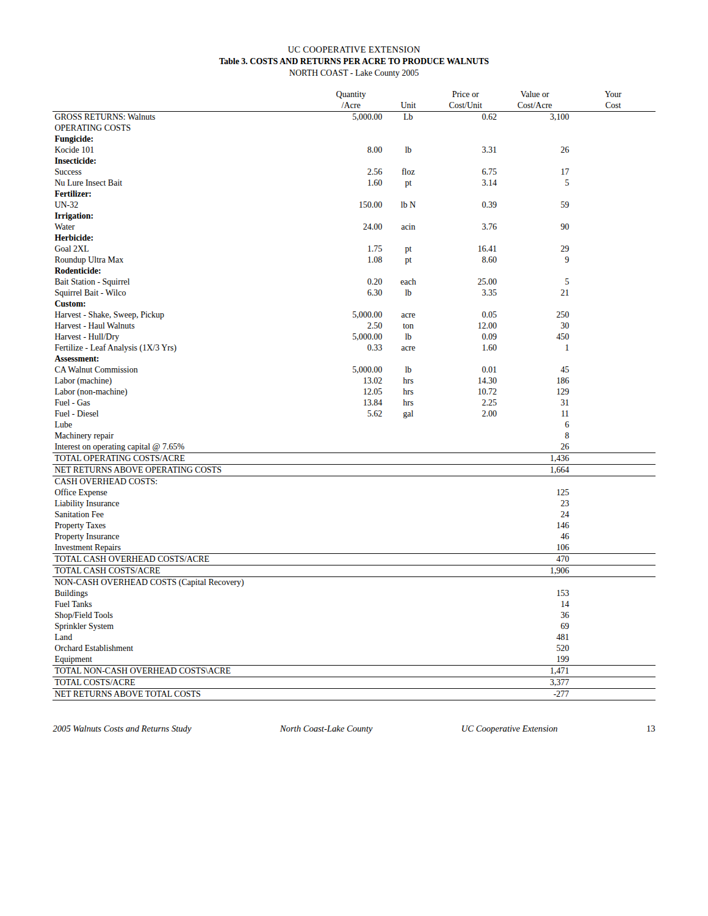UC COOPERATIVE EXTENSION
Table 3. COSTS AND RETURNS PER ACRE TO PRODUCE WALNUTS
NORTH COAST - Lake County 2005
| | Quantity | | Price or | Value or | Your |
| | /Acre | Unit | Cost/Unit | Cost/Acre | Cost |
| GROSS RETURNS: Walnuts | 5,000.00 | Lb | 0.62 | 3,100 | |
| OPERATING COSTS | | | | | |
| Fungicide: | | | | | |
| Kocide 101 | 8.00 | lb | 3.31 | 26 | |
| Insecticide: | | | | | |
| Success | 2.56 | floz | 6.75 | 17 | |
| Nu Lure Insect Bait | 1.60 | pt | 3.14 | 5 | |
| Fertilizer: | | | | | |
| UN-32 | 150.00 | lb N | 0.39 | 59 | |
| Irrigation: | | | | | |
| Water | 24.00 | acin | 3.76 | 90 | |
| Herbicide: | | | | | |
| Goal 2XL | 1.75 | pt | 16.41 | 29 | |
| Roundup Ultra Max | 1.08 | pt | 8.60 | 9 | |
| Rodenticide: | | | | | |
| Bait Station - Squirrel | 0.20 | each | 25.00 | 5 | |
| Squirrel Bait - Wilco | 6.30 | lb | 3.35 | 21 | |
| Custom: | | | | | |
| Harvest - Shake, Sweep, Pickup | 5,000.00 | acre | 0.05 | 250 | |
| Harvest - Haul Walnuts | 2.50 | ton | 12.00 | 30 | |
| Harvest - Hull/Dry | 5,000.00 | lb | 0.09 | 450 | |
| Fertilize - Leaf Analysis (1X/3 Yrs) | 0.33 | acre | 1.60 | 1 | |
| Assessment: | | | | | |
| CA Walnut Commission | 5,000.00 | lb | 0.01 | 45 | |
| Labor (machine) | 13.02 | hrs | 14.30 | 186 | |
| Labor (non-machine) | 12.05 | hrs | 10.72 | 129 | |
| Fuel - Gas | 13.84 | hrs | 2.25 | 31 | |
| Fuel - Diesel | 5.62 | gal | 2.00 | 11 | |
| Lube | | | | 6 | |
| Machinery repair | | | | 8 | |
| Interest on operating capital @ 7.65% | | | | 26 | |
| TOTAL OPERATING COSTS/ACRE | | | | 1,436 | |
| NET RETURNS ABOVE OPERATING COSTS | | | | 1,664 | |
| CASH OVERHEAD COSTS: | | | | | |
| Office Expense | | | | 125 | |
| Liability Insurance | | | | 23 | |
| Sanitation Fee | | | | 24 | |
| Property Taxes | | | | 146 | |
| Property Insurance | | | | 46 | |
| Investment Repairs | | | | 106 | |
| TOTAL CASH OVERHEAD COSTS/ACRE | | | | 470 | |
| TOTAL CASH COSTS/ACRE | | | | 1,906 | |
| NON-CASH OVERHEAD COSTS (Capital Recovery) | | | | | |
| Buildings | | | | 153 | |
| Fuel Tanks | | | | 14 | |
| Shop/Field Tools | | | | 36 | |
| Sprinkler System | | | | 69 | |
| Land | | | | 481 | |
| Orchard Establishment | | | | 520 | |
| Equipment | | | | 199 | |
| TOTAL NON-CASH OVERHEAD COSTS\ACRE | | | | 1,471 | |
| TOTAL COSTS/ACRE | | | | 3,377 | |
| NET RETURNS ABOVE TOTAL COSTS | | | | -277 | |
2005 Walnuts Costs and Returns Study North Coast-Lake County UC Cooperative Extension 13